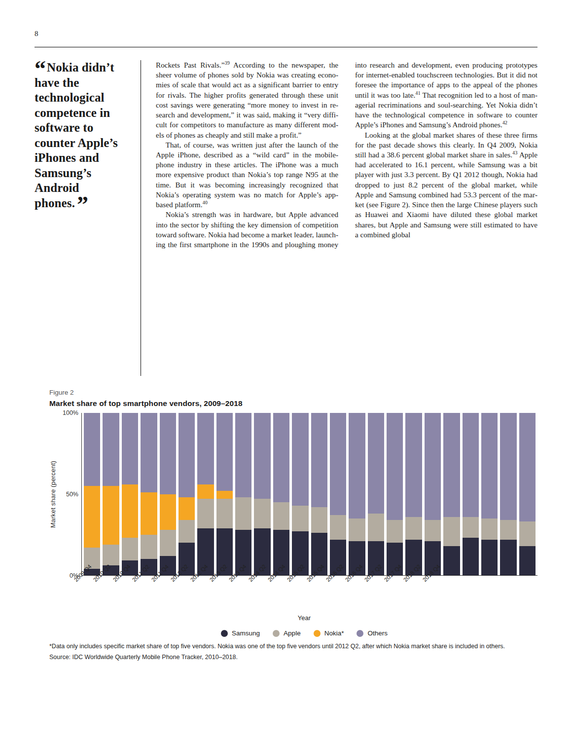8
“Nokia didn’t have the technological competence in software to counter Apple’s iPhones and Samsung’s Android phones.”
Rockets Past Rivals.”39 According to the newspaper, the sheer volume of phones sold by Nokia was creating economies of scale that would act as a significant barrier to entry for rivals. The higher profits generated through these unit cost savings were generating “more money to invest in research and development,” it was said, making it “very difficult for competitors to manufacture as many different models of phones as cheaply and still make a profit.”
That, of course, was written just after the launch of the Apple iPhone, described as a “wild card” in the mobile-phone industry in these articles. The iPhone was a much more expensive product than Nokia’s top range N95 at the time. But it was becoming increasingly recognized that Nokia’s operating system was no match for Apple’s app-based platform.40
Nokia’s strength was in hardware, but Apple advanced into the sector by shifting the key dimension of competition toward software. Nokia had become a market leader, launching the first smartphone in the 1990s and ploughing money into research and development, even producing prototypes for internet-enabled touchscreen technologies. But it did not foresee the importance of apps to the appeal of the phones until it was too late.41 That recognition led to a host of managerial recriminations and soul-searching. Yet Nokia didn’t have the technological competence in software to counter Apple’s iPhones and Samsung’s Android phones.42
Looking at the global market shares of these three firms for the past decade shows this clearly. In Q4 2009, Nokia still had a 38.6 percent global market share in sales.43 Apple had accelerated to 16.1 percent, while Samsung was a bit player with just 3.3 percent. By Q1 2012 though, Nokia had dropped to just 8.2 percent of the global market, while Apple and Samsung combined had 53.3 percent of the market (see Figure 2). Since then the large Chinese players such as Huawei and Xiaomi have diluted these global market shares, but Apple and Samsung were still estimated to have a combined global
Figure 2
Market share of top smartphone vendors, 2009–2018
Market share (percent)
100% 50% 0%
2009 Q4 2010 Q2 2010 Q4 2011 Q2 2011 Q4 2012 Q2 2012 Q4 2013 Q2 2013 Q4 2014 Q2 2014 Q4 2015 Q2 2015 Q4 2016 Q2 2016 Q4 2017 Q2 2017 Q4 2018 Q2 2018 Q4
Year
Samsung Apple Nokia* Others
*Data only includes specific market share of top five vendors. Nokia was one of the top five vendors until 2012 Q2, after which Nokia market share is included in others. Source: IDC Worldwide Quarterly Mobile Phone Tracker, 2010–2018.